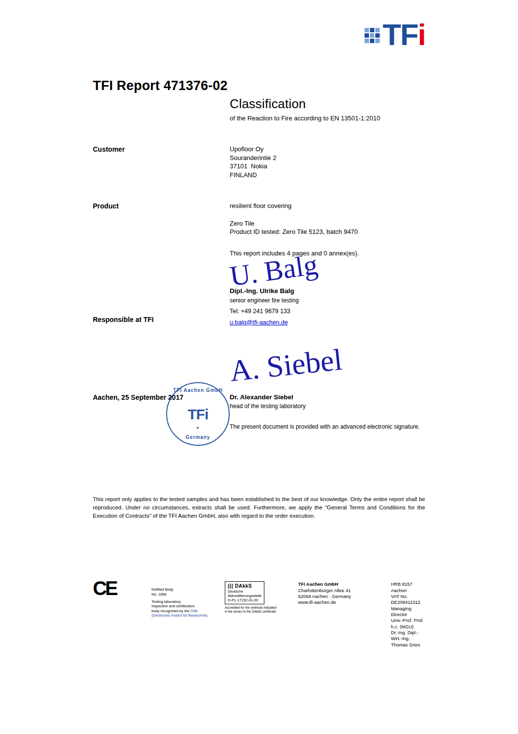TFi
TFI Report 471376-02
Classification
of the Reaction to Fire according to EN 13501-1:2010
Customer
Upofloor Oy
Souranderintie 2
37101 Nokia
FINLAND
Product
resilient floor covering
Zero Tile
Product ID tested: Zero Tile 5123, batch 9470
This report includes 4 pages and 0 annex(es).
Responsible at TFI
U. Balg
Dipl.-Ing. Ulrike Balg
senior engineer fire testing
Tel: +49 241 9679 133
u.balg@tfi-aachen.de
Aachen, 25 September 2017
A. Siebel
Dr. Alexander Siebel
head of the testing laboratory
The present document is provided with an advanced electronic signature.
TFI Aachen GmbH
TFi
•
Germany
This report only applies to the tested samples and has been established to the best of our knowledge. Only the entire report shall be reproduced. Under no circumstances, extracts shall be used. Furthermore, we apply the “General Terms and Conditions for the Execution of Contracts” of the TFI Aachen GmbH, also with regard to the order execution.
CE
Notified Body
No. 1658
Testing laboratory,
inspection and certification
body recognised by the DIBt
(Deutsches Institut für Bautechnik)
((( DAkkS
Deutsche
Akkreditierungsstelle
D-PL-17152-01-00
Accredited for the methods indicated
in the annex to the DAkkS certificate
TFI Aachen GmbH
Charlottenburger Allee 41
52068 Aachen · Germany
www.tfi-aachen.de
HRB 8157 Aachen
VAT No. DE209411312
Managing Director
Univ.-Prof. Prof. h.c. (MGU)
Dr.-Ing. Dipl.-Wirt.-Ing.
Thomas Gries